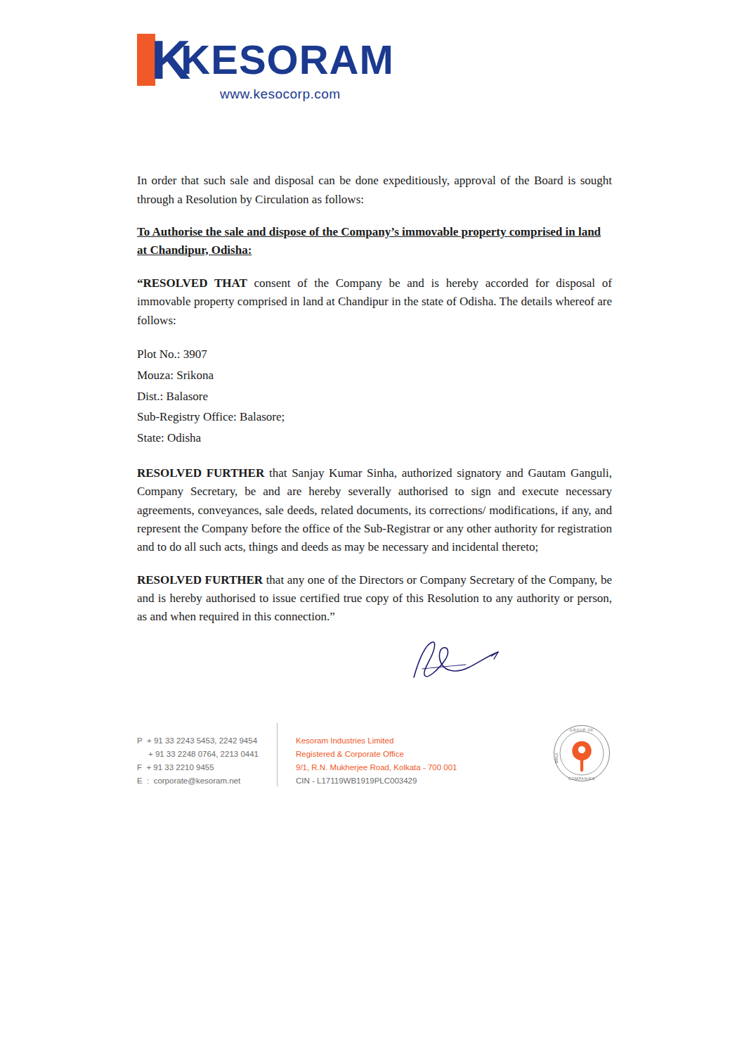KKESORAM
www.kesocorp.com
In order that such sale and disposal can be done expeditiously, approval of the Board is sought through a Resolution by Circulation as follows:
To Authorise the sale and dispose of the Company’s immovable property comprised in land at Chandipur, Odisha:
“RESOLVED THAT consent of the Company be and is hereby accorded for disposal of immovable property comprised in land at Chandipur in the state of Odisha. The details whereof are follows:
Plot No.: 3907
Mouza: Srikona
Dist.: Balasore
Sub-Registry Office: Balasore;
State: Odisha
RESOLVED FURTHER that Sanjay Kumar Sinha, authorized signatory and Gautam Ganguli, Company Secretary, be and are hereby severally authorised to sign and execute necessary agreements, conveyances, sale deeds, related documents, its corrections/ modifications, if any, and represent the Company before the office of the Sub-Registrar or any other authority for registration and to do all such acts, things and deeds as may be necessary and incidental thereto;
RESOLVED FURTHER that any one of the Directors or Company Secretary of the Company, be and is hereby authorised to issue certified true copy of this Resolution to any authority or person, as and when required in this connection.”
P + 91 33 2243 5453, 2242 9454
+ 91 33 2248 0764, 2213 0441
F + 91 33 2210 9455
E : corporate@kesoram.net
Kesoram Industries Limited
Registered & Corporate Office
9/1, R.N. Mukherjee Road, Kolkata - 700 001
CIN - L17119WB1919PLC003429
GROUP OF COMPANIES BIRLA